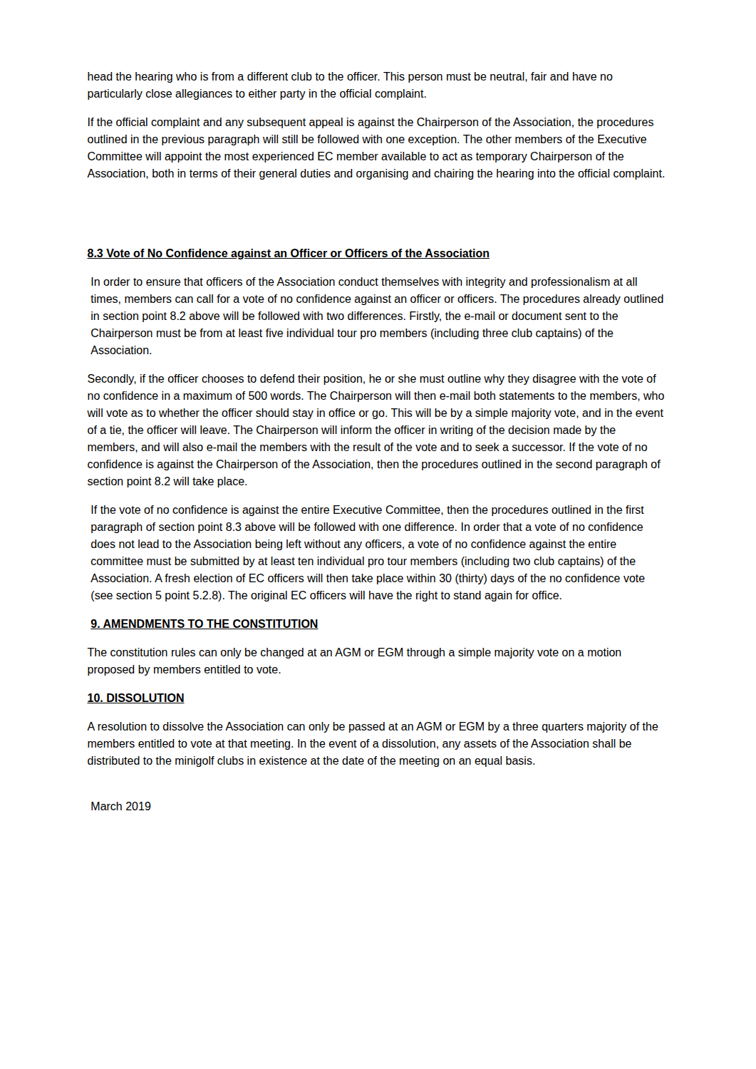head the hearing who is from a different club to the officer. This person must be neutral, fair and have no particularly close allegiances to either party in the official complaint.
If the official complaint and any subsequent appeal is against the Chairperson of the Association, the procedures outlined in the previous paragraph will still be followed with one exception. The other members of the Executive Committee will appoint the most experienced EC member available to act as temporary Chairperson of the Association, both in terms of their general duties and organising and chairing the hearing into the official complaint.
8.3 Vote of No Confidence against an Officer or Officers of the Association
In order to ensure that officers of the Association conduct themselves with integrity and professionalism at all times, members can call for a vote of no confidence against an officer or officers. The procedures already outlined in section point 8.2 above will be followed with two differences. Firstly, the e-mail or document sent to the Chairperson must be from at least five individual tour pro members (including three club captains) of the Association.
Secondly, if the officer chooses to defend their position, he or she must outline why they disagree with the vote of no confidence in a maximum of 500 words. The Chairperson will then e-mail both statements to the members, who will vote as to whether the officer should stay in office or go. This will be by a simple majority vote, and in the event of a tie, the officer will leave. The Chairperson will inform the officer in writing of the decision made by the members, and will also e-mail the members with the result of the vote and to seek a successor. If the vote of no confidence is against the Chairperson of the Association, then the procedures outlined in the second paragraph of section point 8.2 will take place.
If the vote of no confidence is against the entire Executive Committee, then the procedures outlined in the first paragraph of section point 8.3 above will be followed with one difference. In order that a vote of no confidence does not lead to the Association being left without any officers, a vote of no confidence against the entire committee must be submitted by at least ten individual pro tour members (including two club captains) of the Association. A fresh election of EC officers will then take place within 30 (thirty) days of the no confidence vote (see section 5 point 5.2.8). The original EC officers will have the right to stand again for office.
9. AMENDMENTS TO THE CONSTITUTION
The constitution rules can only be changed at an AGM or EGM through a simple majority vote on a motion proposed by members entitled to vote.
10. DISSOLUTION
A resolution to dissolve the Association can only be passed at an AGM or EGM by a three quarters majority of the members entitled to vote at that meeting. In the event of a dissolution, any assets of the Association shall be distributed to the minigolf clubs in existence at the date of the meeting on an equal basis.
March 2019